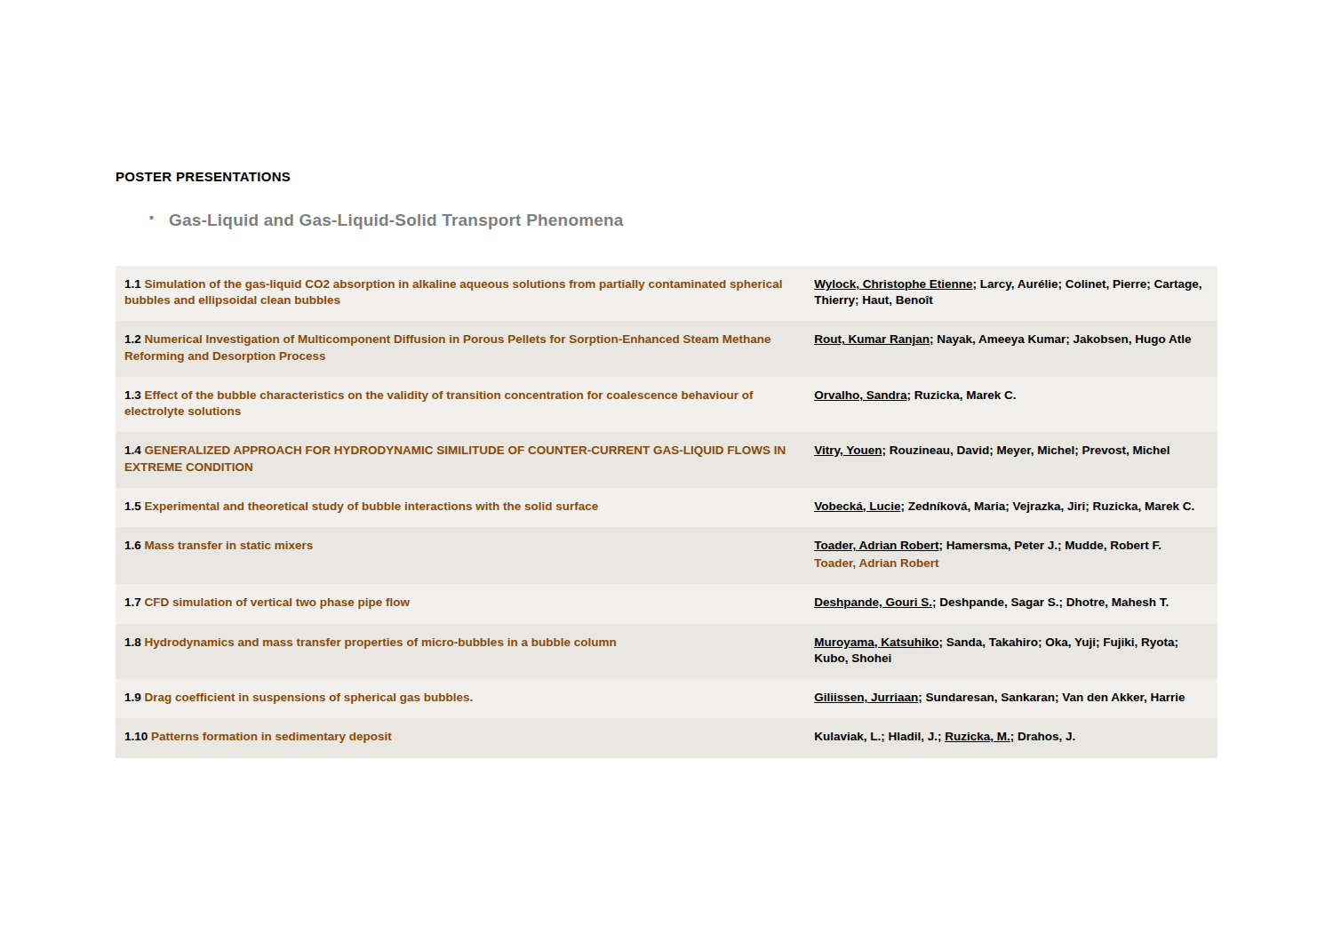POSTER PRESENTATIONS
Gas-Liquid and Gas-Liquid-Solid Transport Phenomena
| 1.1 Simulation of the gas-liquid CO2 absorption in alkaline aqueous solutions from partially contaminated spherical bubbles and ellipsoidal clean bubbles | Wylock, Christophe Etienne ; Larcy, Aurélie; Colinet, Pierre; Cartage, Thierry; Haut, Benoît |
| 1.2 Numerical Investigation of Multicomponent Diffusion in Porous Pellets for Sorption-Enhanced Steam Methane Reforming and Desorption Process | Rout, Kumar Ranjan ; Nayak, Ameeya Kumar; Jakobsen, Hugo Atle |
| 1.3 Effect of the bubble characteristics on the validity of transition concentration for coalescence behaviour of electrolyte solutions | Orvalho, Sandra ; Ruzicka, Marek C. |
| 1.4 GENERALIZED APPROACH FOR HYDRODYNAMIC SIMILITUDE OF COUNTER-CURRENT GAS-LIQUID FLOWS IN EXTREME CONDITION | Vitry, Youen ; Rouzineau, David; Meyer, Michel; Prevost, Michel |
| 1.5 Experimental and theoretical study of bubble interactions with the solid surface | Vobecká, Lucie ; Zedníková, Maria; Vejrazka, Jiri; Ruzicka, Marek C. |
| 1.6 Mass transfer in static mixers | Toader, Adrian Robert ; Hamersma, Peter J.; Mudde, Robert F. Toader, Adrian Robert |
| 1.7 CFD simulation of vertical two phase pipe flow | Deshpande, Gouri S. ; Deshpande, Sagar S.; Dhotre, Mahesh T. |
| 1.8 Hydrodynamics and mass transfer properties of micro-bubbles in a bubble column | Muroyama, Katsuhiko ; Sanda, Takahiro; Oka, Yuji; Fujiki, Ryota; Kubo, Shohei |
| 1.9 Drag coefficient in suspensions of spherical gas bubbles. | Giliissen, Jurriaan ; Sundaresan, Sankaran; Van den Akker, Harrie |
| 1.10 Patterns formation in sedimentary deposit | Kulaviak, L.; Hladil, J.; Ruzicka, M. ; Drahos, J. |